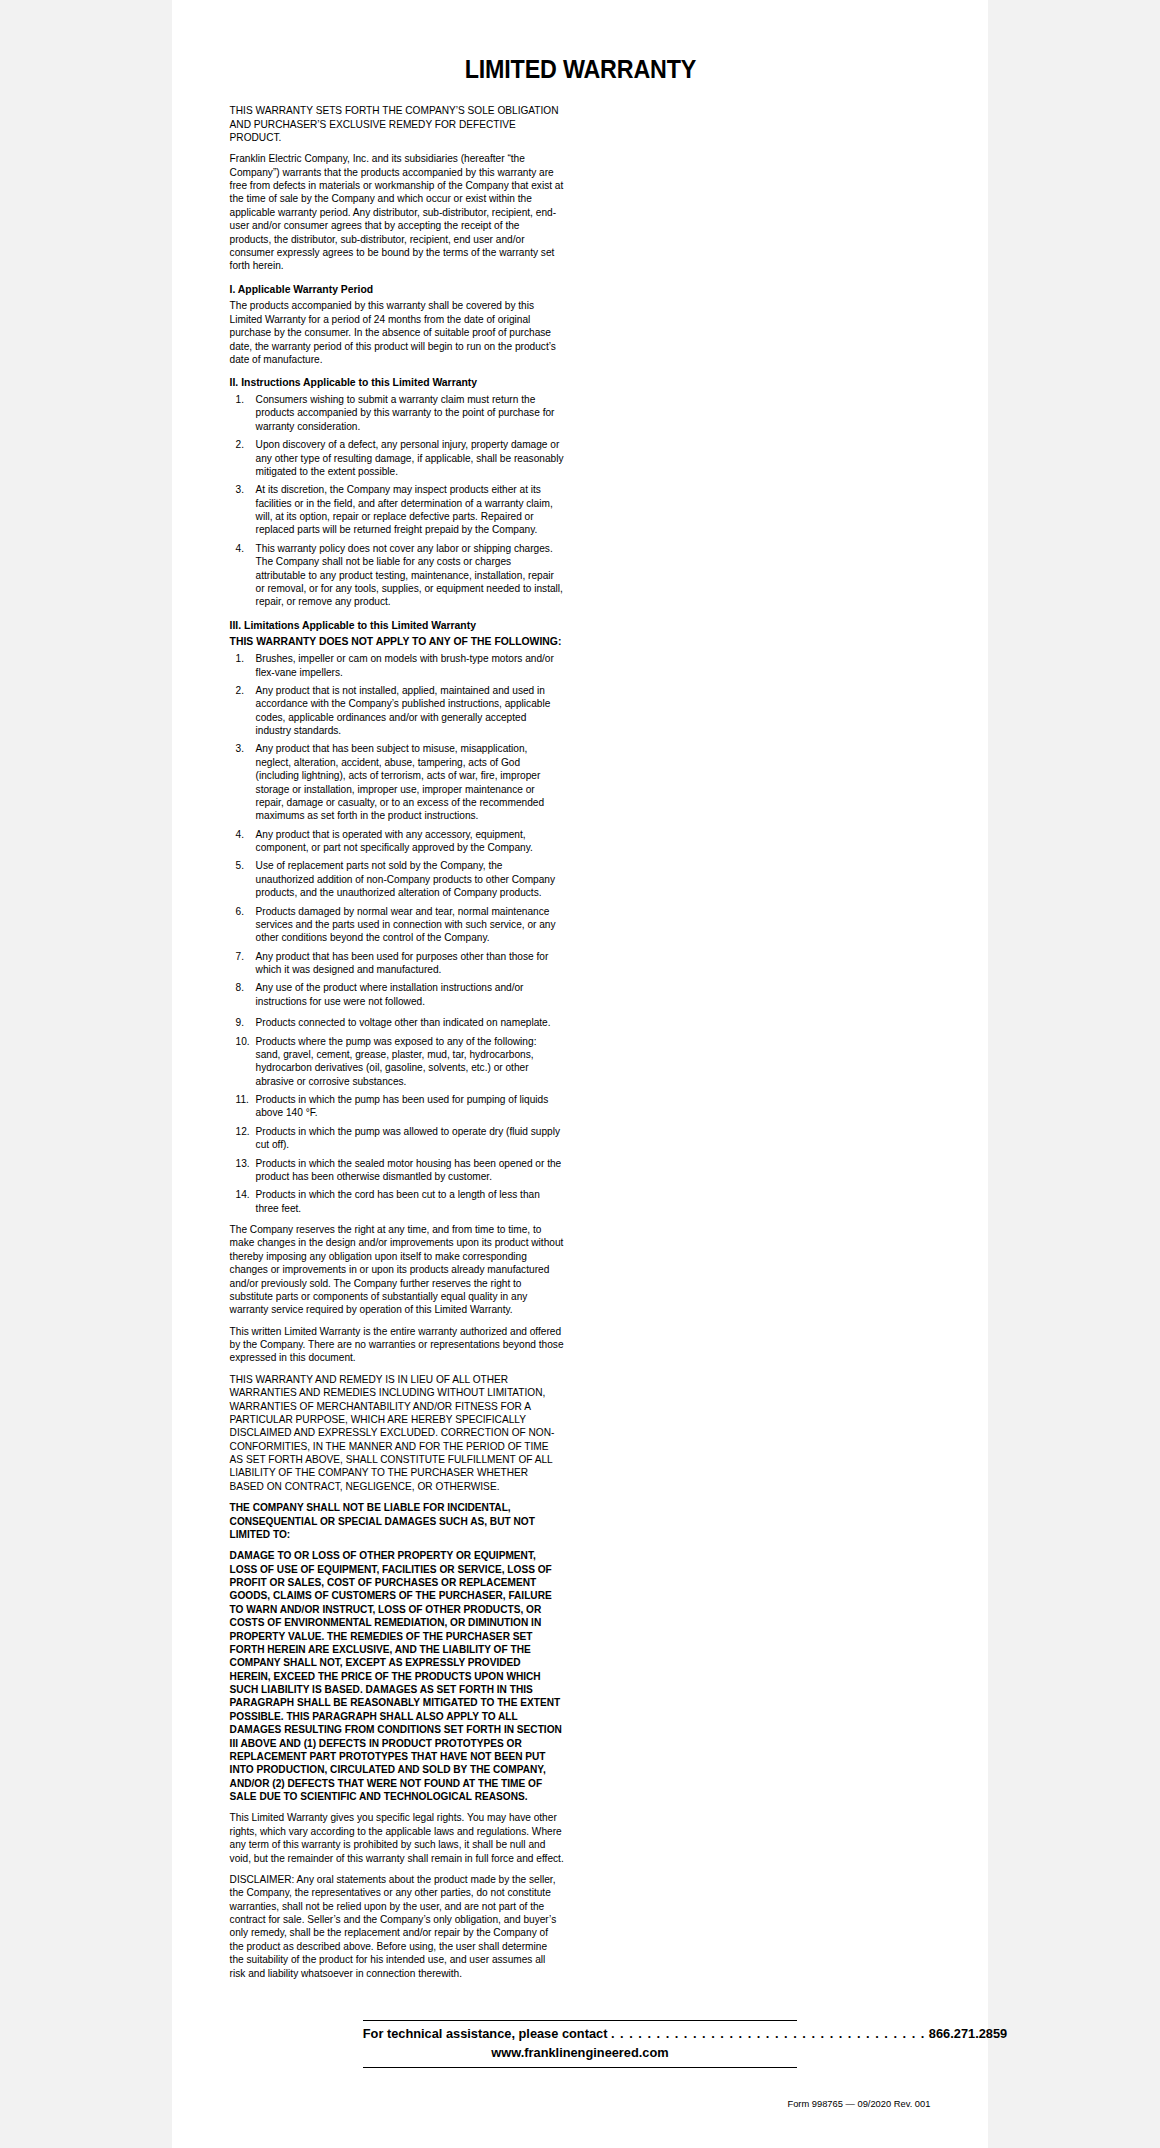LIMITED WARRANTY
THIS WARRANTY SETS FORTH THE COMPANY’S SOLE OBLIGATION AND PURCHASER’S EXCLUSIVE REMEDY FOR DEFECTIVE PRODUCT.
Franklin Electric Company, Inc. and its subsidiaries (hereafter “the Company”) warrants that the products accompanied by this warranty are free from defects in materials or workmanship of the Company that exist at the time of sale by the Company and which occur or exist within the applicable warranty period. Any distributor, sub-distributor, recipient, end-user and/or consumer agrees that by accepting the receipt of the products, the distributor, sub-distributor, recipient, end user and/or consumer expressly agrees to be bound by the terms of the warranty set forth herein.
I. Applicable Warranty Period
The products accompanied by this warranty shall be covered by this Limited Warranty for a period of 24 months from the date of original purchase by the consumer. In the absence of suitable proof of purchase date, the warranty period of this product will begin to run on the product’s date of manufacture.
II. Instructions Applicable to this Limited Warranty
Consumers wishing to submit a warranty claim must return the products accompanied by this warranty to the point of purchase for warranty consideration.
Upon discovery of a defect, any personal injury, property damage or any other type of resulting damage, if applicable, shall be reasonably mitigated to the extent possible.
At its discretion, the Company may inspect products either at its facilities or in the field, and after determination of a warranty claim, will, at its option, repair or replace defective parts. Repaired or replaced parts will be returned freight prepaid by the Company.
This warranty policy does not cover any labor or shipping charges. The Company shall not be liable for any costs or charges attributable to any product testing, maintenance, installation, repair or removal, or for any tools, supplies, or equipment needed to install, repair, or remove any product.
III. Limitations Applicable to this Limited Warranty
THIS WARRANTY DOES NOT APPLY TO ANY OF THE FOLLOWING:
Brushes, impeller or cam on models with brush-type motors and/or flex-vane impellers.
Any product that is not installed, applied, maintained and used in accordance with the Company’s published instructions, applicable codes, applicable ordinances and/or with generally accepted industry standards.
Any product that has been subject to misuse, misapplication, neglect, alteration, accident, abuse, tampering, acts of God (including lightning), acts of terrorism, acts of war, fire, improper storage or installation, improper use, improper maintenance or repair, damage or casualty, or to an excess of the recommended maximums as set forth in the product instructions.
Any product that is operated with any accessory, equipment, component, or part not specifically approved by the Company.
Use of replacement parts not sold by the Company, the unauthorized addition of non-Company products to other Company products, and the unauthorized alteration of Company products.
Products damaged by normal wear and tear, normal maintenance services and the parts used in connection with such service, or any other conditions beyond the control of the Company.
Any product that has been used for purposes other than those for which it was designed and manufactured.
Any use of the product where installation instructions and/or instructions for use were not followed.
Products connected to voltage other than indicated on nameplate.
Products where the pump was exposed to any of the following: sand, gravel, cement, grease, plaster, mud, tar, hydrocarbons, hydrocarbon derivatives (oil, gasoline, solvents, etc.) or other abrasive or corrosive substances.
Products in which the pump has been used for pumping of liquids above 140 °F.
Products in which the pump was allowed to operate dry (fluid supply cut off).
Products in which the sealed motor housing has been opened or the product has been otherwise dismantled by customer.
Products in which the cord has been cut to a length of less than three feet.
The Company reserves the right at any time, and from time to time, to make changes in the design and/or improvements upon its product without thereby imposing any obligation upon itself to make corresponding changes or improvements in or upon its products already manufactured and/or previously sold. The Company further reserves the right to substitute parts or components of substantially equal quality in any warranty service required by operation of this Limited Warranty.
This written Limited Warranty is the entire warranty authorized and offered by the Company. There are no warranties or representations beyond those expressed in this document.
THIS WARRANTY AND REMEDY IS IN LIEU OF ALL OTHER WARRANTIES AND REMEDIES INCLUDING WITHOUT LIMITATION, WARRANTIES OF MERCHANTABILITY AND/OR FITNESS FOR A PARTICULAR PURPOSE, WHICH ARE HEREBY SPECIFICALLY DISCLAIMED AND EXPRESSLY EXCLUDED. CORRECTION OF NON-CONFORMITIES, IN THE MANNER AND FOR THE PERIOD OF TIME AS SET FORTH ABOVE, SHALL CONSTITUTE FULFILLMENT OF ALL LIABILITY OF THE COMPANY TO THE PURCHASER WHETHER BASED ON CONTRACT, NEGLIGENCE, OR OTHERWISE.
THE COMPANY SHALL NOT BE LIABLE FOR INCIDENTAL, CONSEQUENTIAL OR SPECIAL DAMAGES SUCH AS, BUT NOT LIMITED TO:
DAMAGE TO OR LOSS OF OTHER PROPERTY OR EQUIPMENT, LOSS OF USE OF EQUIPMENT, FACILITIES OR SERVICE, LOSS OF PROFIT OR SALES, COST OF PURCHASES OR REPLACEMENT GOODS, CLAIMS OF CUSTOMERS OF THE PURCHASER, FAILURE TO WARN AND/OR INSTRUCT, LOSS OF OTHER PRODUCTS, OR COSTS OF ENVIRONMENTAL REMEDIATION, OR DIMINUTION IN PROPERTY VALUE. THE REMEDIES OF THE PURCHASER SET FORTH HEREIN ARE EXCLUSIVE, AND THE LIABILITY OF THE COMPANY SHALL NOT, EXCEPT AS EXPRESSLY PROVIDED HEREIN, EXCEED THE PRICE OF THE PRODUCTS UPON WHICH SUCH LIABILITY IS BASED. DAMAGES AS SET FORTH IN THIS PARAGRAPH SHALL BE REASONABLY MITIGATED TO THE EXTENT POSSIBLE. THIS PARAGRAPH SHALL ALSO APPLY TO ALL DAMAGES RESULTING FROM CONDITIONS SET FORTH IN SECTION III ABOVE AND (1) DEFECTS IN PRODUCT PROTOTYPES OR REPLACEMENT PART PROTOTYPES THAT HAVE NOT BEEN PUT INTO PRODUCTION, CIRCULATED AND SOLD BY THE COMPANY, AND/OR (2) DEFECTS THAT WERE NOT FOUND AT THE TIME OF SALE DUE TO SCIENTIFIC AND TECHNOLOGICAL REASONS.
This Limited Warranty gives you specific legal rights. You may have other rights, which vary according to the applicable laws and regulations. Where any term of this warranty is prohibited by such laws, it shall be null and void, but the remainder of this warranty shall remain in full force and effect.
DISCLAIMER: Any oral statements about the product made by the seller, the Company, the representatives or any other parties, do not constitute warranties, shall not be relied upon by the user, and are not part of the contract for sale. Seller’s and the Company’s only obligation, and buyer’s only remedy, shall be the replacement and/or repair by the Company of the product as described above. Before using, the user shall determine the suitability of the product for his intended use, and user assumes all risk and liability whatsoever in connection therewith.
For technical assistance, please contact . . . . . . . . . . . . . . . . . . . . . . . . . . . . . . . . . . . 866.271.2859
www.franklinengineered.com
Form 998765 — 09/2020 Rev. 001